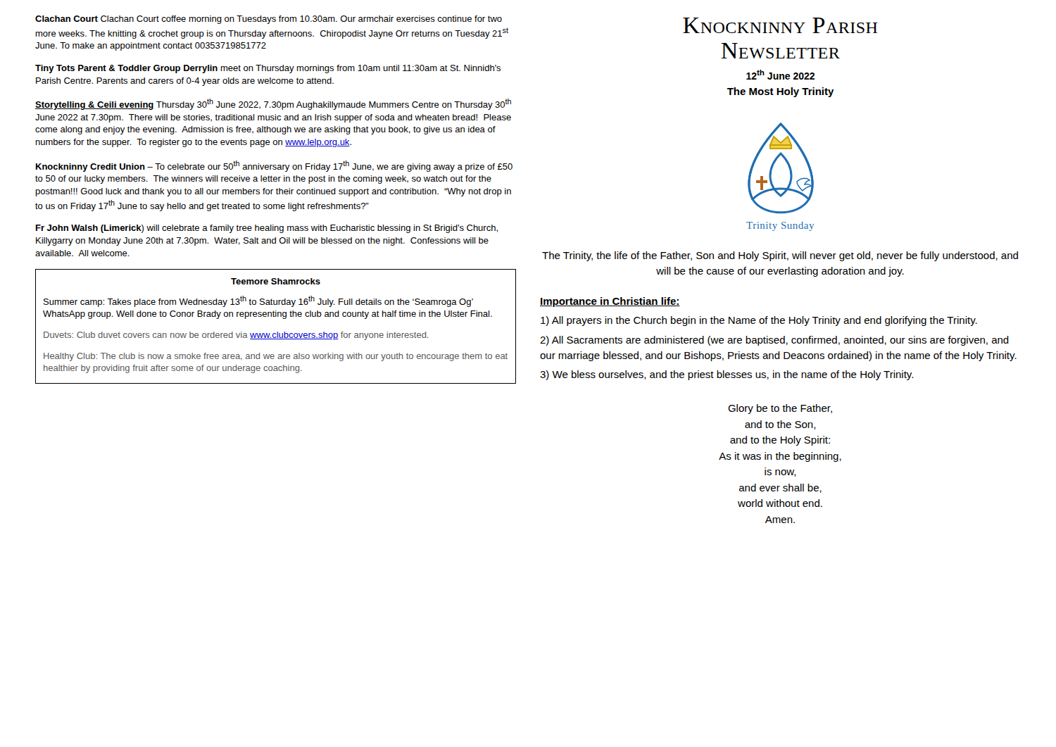Clachan Court Clachan Court coffee morning on Tuesdays from 10.30am. Our armchair exercises continue for two more weeks. The knitting & crochet group is on Thursday afternoons. Chiropodist Jayne Orr returns on Tuesday 21st June. To make an appointment contact 00353719851772
Tiny Tots Parent & Toddler Group Derrylin meet on Thursday mornings from 10am until 11:30am at St. Ninnidh's Parish Centre. Parents and carers of 0-4 year olds are welcome to attend.
Storytelling & Ceili evening Thursday 30th June 2022, 7.30pm Aughakillymaude Mummers Centre on Thursday 30th June 2022 at 7.30pm. There will be stories, traditional music and an Irish supper of soda and wheaten bread! Please come along and enjoy the evening. Admission is free, although we are asking that you book, to give us an idea of numbers for the supper. To register go to the events page on www.lelp.org.uk.
Knockninny Credit Union – To celebrate our 50th anniversary on Friday 17th June, we are giving away a prize of £50 to 50 of our lucky members. The winners will receive a letter in the post in the coming week, so watch out for the postman!!! Good luck and thank you to all our members for their continued support and contribution. “Why not drop in to us on Friday 17th June to say hello and get treated to some light refreshments?”
Fr John Walsh (Limerick) will celebrate a family tree healing mass with Eucharistic blessing in St Brigid's Church, Killygarry on Monday June 20th at 7.30pm. Water, Salt and Oil will be blessed on the night. Confessions will be available. All welcome.
Teemore Shamrocks
Summer camp: Takes place from Wednesday 13th to Saturday 16th July. Full details on the ‘Seamroga Og’ WhatsApp group. Well done to Conor Brady on representing the club and county at half time in the Ulster Final.
Duvets: Club duvet covers can now be ordered via www.clubcovers.shop for anyone interested.
Healthy Club: The club is now a smoke free area, and we are also working with our youth to encourage them to eat healthier by providing fruit after some of our underage coaching.
Knockninny Parish
Newsletter
12th June 2022
The Most Holy Trinity
Trinity Sunday
The Trinity, the life of the Father, Son and Holy Spirit, will never get old, never be fully understood, and will be the cause of our everlasting adoration and joy.
Importance in Christian life:
1) All prayers in the Church begin in the Name of the Holy Trinity and end glorifying the Trinity.
2) All Sacraments are administered (we are baptised, confirmed, anointed, our sins are forgiven, and our marriage blessed, and our Bishops, Priests and Deacons ordained) in the name of the Holy Trinity.
3) We bless ourselves, and the priest blesses us, in the name of the Holy Trinity.
Glory be to the Father,
and to the Son,
and to the Holy Spirit:
As it was in the beginning,
is now,
and ever shall be,
world without end.
Amen.